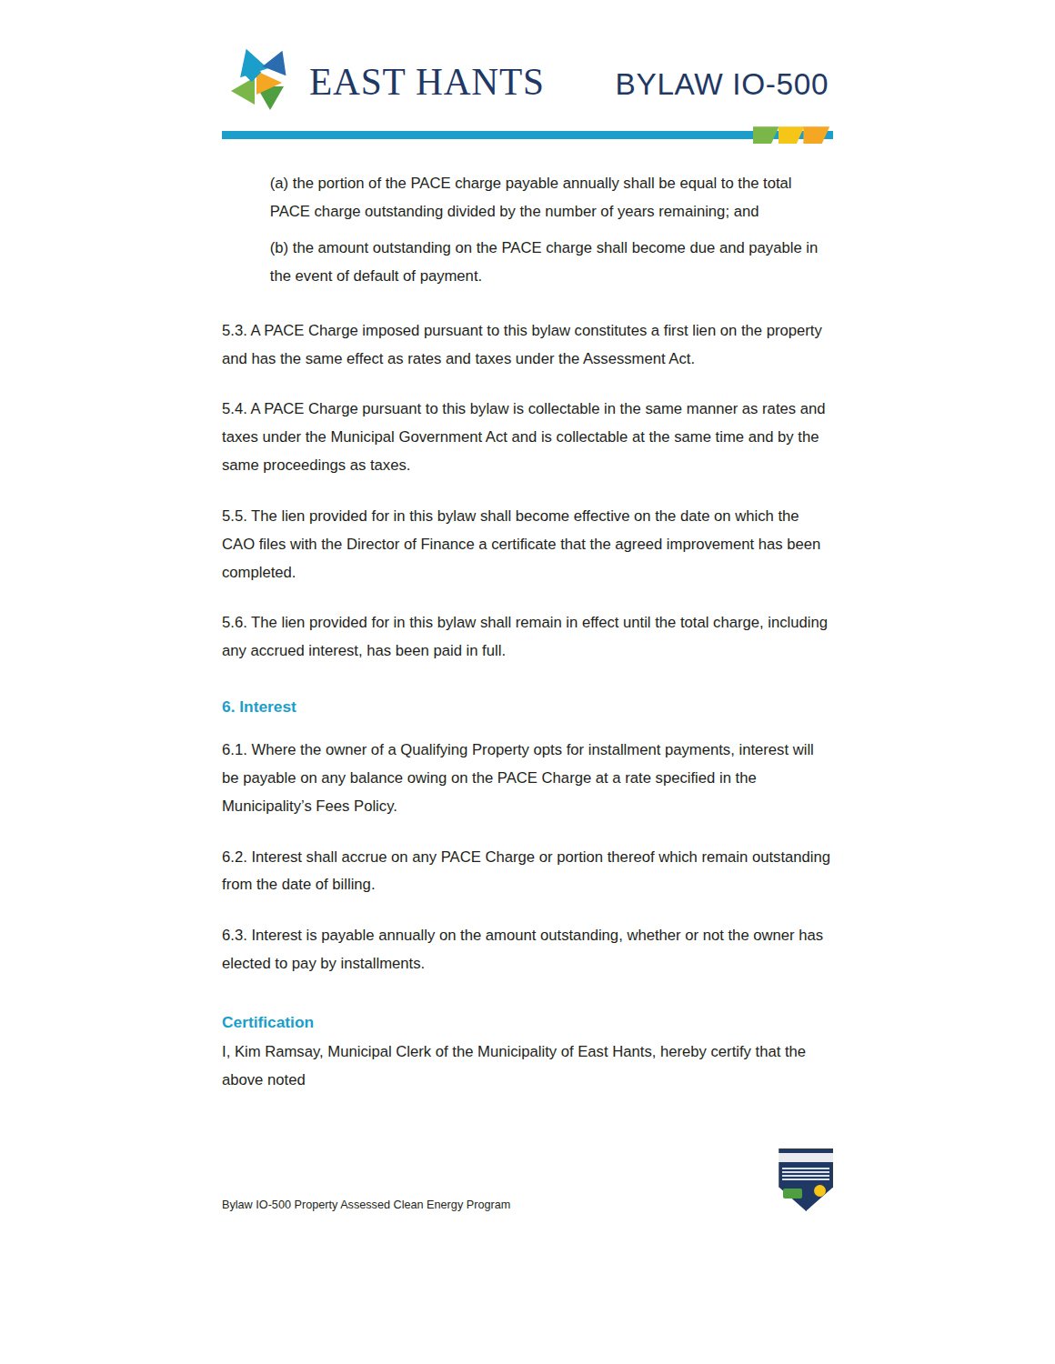EAST HANTS
BYLAW IO-500
(a) the portion of the PACE charge payable annually shall be equal to the total PACE charge outstanding divided by the number of years remaining; and
(b) the amount outstanding on the PACE charge shall become due and payable in the event of default of payment.
5.3. A PACE Charge imposed pursuant to this bylaw constitutes a first lien on the property and has the same effect as rates and taxes under the Assessment Act.
5.4. A PACE Charge pursuant to this bylaw is collectable in the same manner as rates and taxes under the Municipal Government Act and is collectable at the same time and by the same proceedings as taxes.
5.5. The lien provided for in this bylaw shall become effective on the date on which the CAO files with the Director of Finance a certificate that the agreed improvement has been completed.
5.6. The lien provided for in this bylaw shall remain in effect until the total charge, including any accrued interest, has been paid in full.
6. Interest
6.1. Where the owner of a Qualifying Property opts for installment payments, interest will be payable on any balance owing on the PACE Charge at a rate specified in the Municipality’s Fees Policy.
6.2. Interest shall accrue on any PACE Charge or portion thereof which remain outstanding from the date of billing.
6.3. Interest is payable annually on the amount outstanding, whether or not the owner has elected to pay by installments.
Certification
I, Kim Ramsay, Municipal Clerk of the Municipality of East Hants, hereby certify that the above noted
Bylaw IO-500 Property Assessed Clean Energy Program